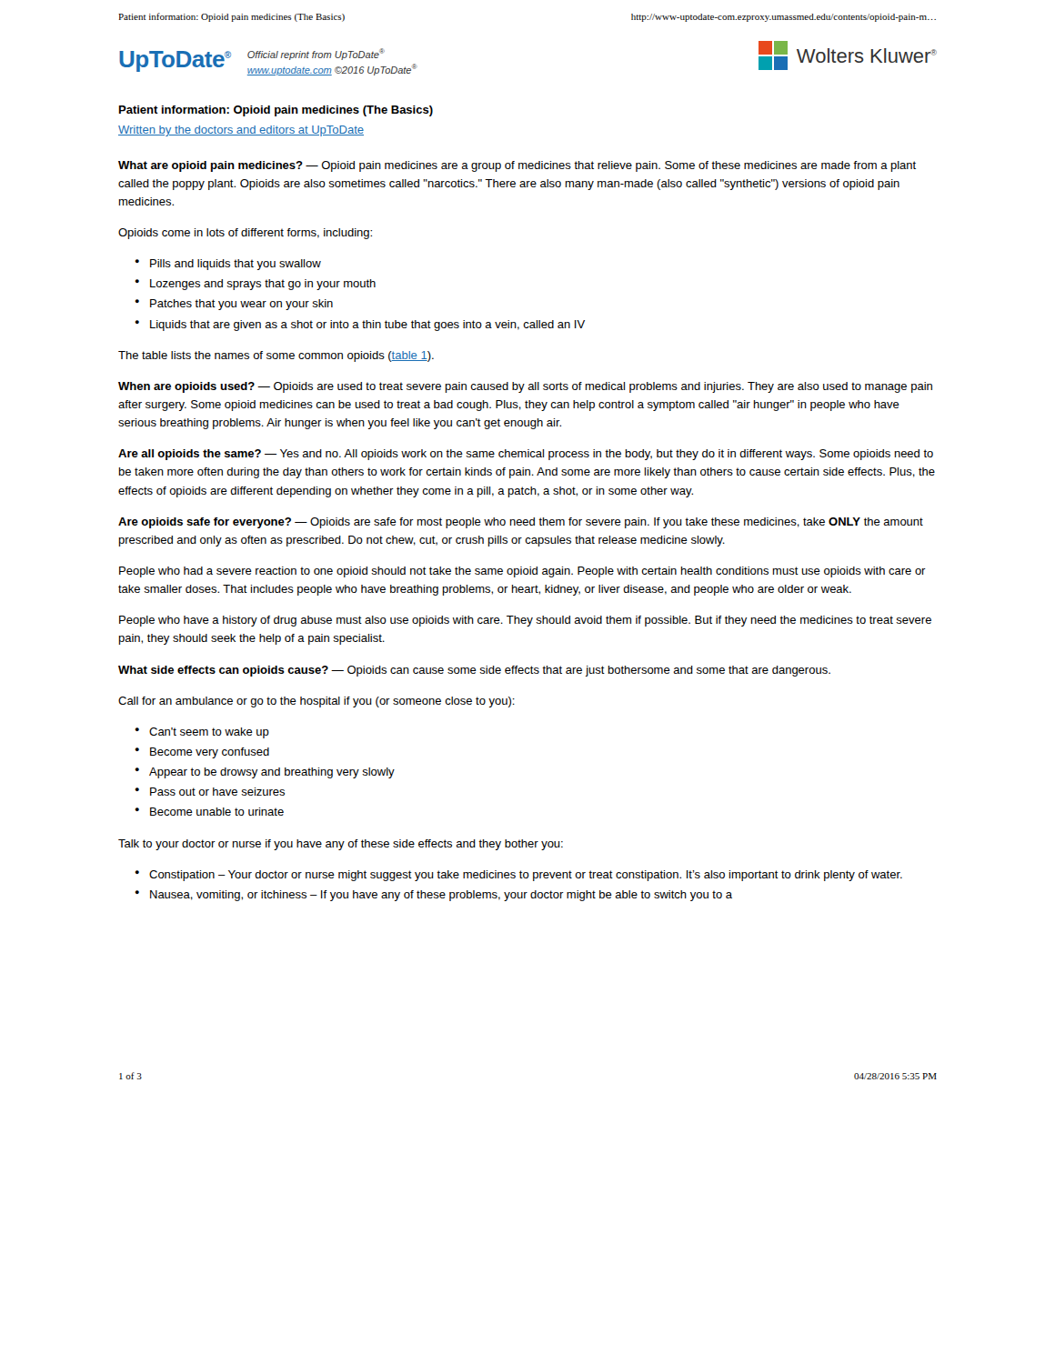Patient information: Opioid pain medicines (The Basics)
http://www-uptodate-com.ezproxy.umassmed.edu/contents/opioid-pain-m…
UpToDate®
Official reprint from UpToDate®
www.uptodate.com ©2016 UpToDate®
Wolters Kluwer®
Patient information: Opioid pain medicines (The Basics)
Written by the doctors and editors at UpToDate
What are opioid pain medicines? — Opioid pain medicines are a group of medicines that relieve pain. Some of these medicines are made from a plant called the poppy plant. Opioids are also sometimes called "narcotics." There are also many man-made (also called "synthetic") versions of opioid pain medicines.
Opioids come in lots of different forms, including:
Pills and liquids that you swallow
Lozenges and sprays that go in your mouth
Patches that you wear on your skin
Liquids that are given as a shot or into a thin tube that goes into a vein, called an IV
The table lists the names of some common opioids (table 1).
When are opioids used? — Opioids are used to treat severe pain caused by all sorts of medical problems and injuries. They are also used to manage pain after surgery. Some opioid medicines can be used to treat a bad cough. Plus, they can help control a symptom called "air hunger" in people who have serious breathing problems. Air hunger is when you feel like you can't get enough air.
Are all opioids the same? — Yes and no. All opioids work on the same chemical process in the body, but they do it in different ways. Some opioids need to be taken more often during the day than others to work for certain kinds of pain. And some are more likely than others to cause certain side effects. Plus, the effects of opioids are different depending on whether they come in a pill, a patch, a shot, or in some other way.
Are opioids safe for everyone? — Opioids are safe for most people who need them for severe pain. If you take these medicines, take ONLY the amount prescribed and only as often as prescribed. Do not chew, cut, or crush pills or capsules that release medicine slowly.
People who had a severe reaction to one opioid should not take the same opioid again. People with certain health conditions must use opioids with care or take smaller doses. That includes people who have breathing problems, or heart, kidney, or liver disease, and people who are older or weak.
People who have a history of drug abuse must also use opioids with care. They should avoid them if possible. But if they need the medicines to treat severe pain, they should seek the help of a pain specialist.
What side effects can opioids cause? — Opioids can cause some side effects that are just bothersome and some that are dangerous.
Call for an ambulance or go to the hospital if you (or someone close to you):
Can't seem to wake up
Become very confused
Appear to be drowsy and breathing very slowly
Pass out or have seizures
Become unable to urinate
Talk to your doctor or nurse if you have any of these side effects and they bother you:
Constipation – Your doctor or nurse might suggest you take medicines to prevent or treat constipation. It’s also important to drink plenty of water.
Nausea, vomiting, or itchiness – If you have any of these problems, your doctor might be able to switch you to a
1 of 3
04/28/2016 5:35 PM